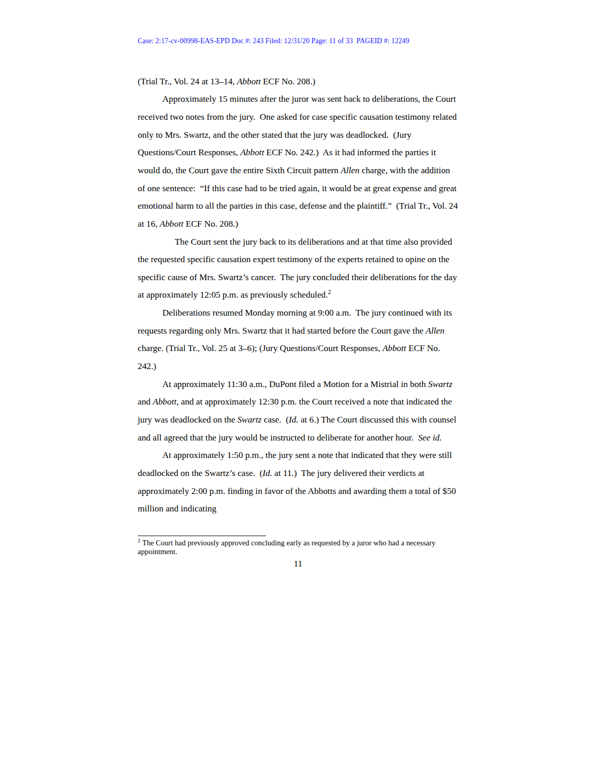Case: 2:17-cv-00998-EAS-EPD Doc #: 243 Filed: 12/31/20 Page: 11 of 33 PAGEID #: 12249
(Trial Tr., Vol. 24 at 13–14, Abbott ECF No. 208.)
Approximately 15 minutes after the juror was sent back to deliberations, the Court received two notes from the jury. One asked for case specific causation testimony related only to Mrs. Swartz, and the other stated that the jury was deadlocked. (Jury Questions/Court Responses, Abbott ECF No. 242.) As it had informed the parties it would do, the Court gave the entire Sixth Circuit pattern Allen charge, with the addition of one sentence: “If this case had to be tried again, it would be at great expense and great emotional harm to all the parties in this case, defense and the plaintiff.” (Trial Tr., Vol. 24 at 16, Abbott ECF No. 208.)
The Court sent the jury back to its deliberations and at that time also provided the requested specific causation expert testimony of the experts retained to opine on the specific cause of Mrs. Swartz’s cancer. The jury concluded their deliberations for the day at approximately 12:05 p.m. as previously scheduled.2
Deliberations resumed Monday morning at 9:00 a.m. The jury continued with its requests regarding only Mrs. Swartz that it had started before the Court gave the Allen charge. (Trial Tr., Vol. 25 at 3–6); (Jury Questions/Court Responses, Abbott ECF No. 242.)
At approximately 11:30 a.m., DuPont filed a Motion for a Mistrial in both Swartz and Abbott, and at approximately 12:30 p.m. the Court received a note that indicated the jury was deadlocked on the Swartz case. (Id. at 6.) The Court discussed this with counsel and all agreed that the jury would be instructed to deliberate for another hour. See id.
At approximately 1:50 p.m., the jury sent a note that indicated that they were still deadlocked on the Swartz’s case. (Id. at 11.) The jury delivered their verdicts at approximately 2:00 p.m. finding in favor of the Abbotts and awarding them a total of $50 million and indicating
2 The Court had previously approved concluding early as requested by a juror who had a necessary appointment.
11